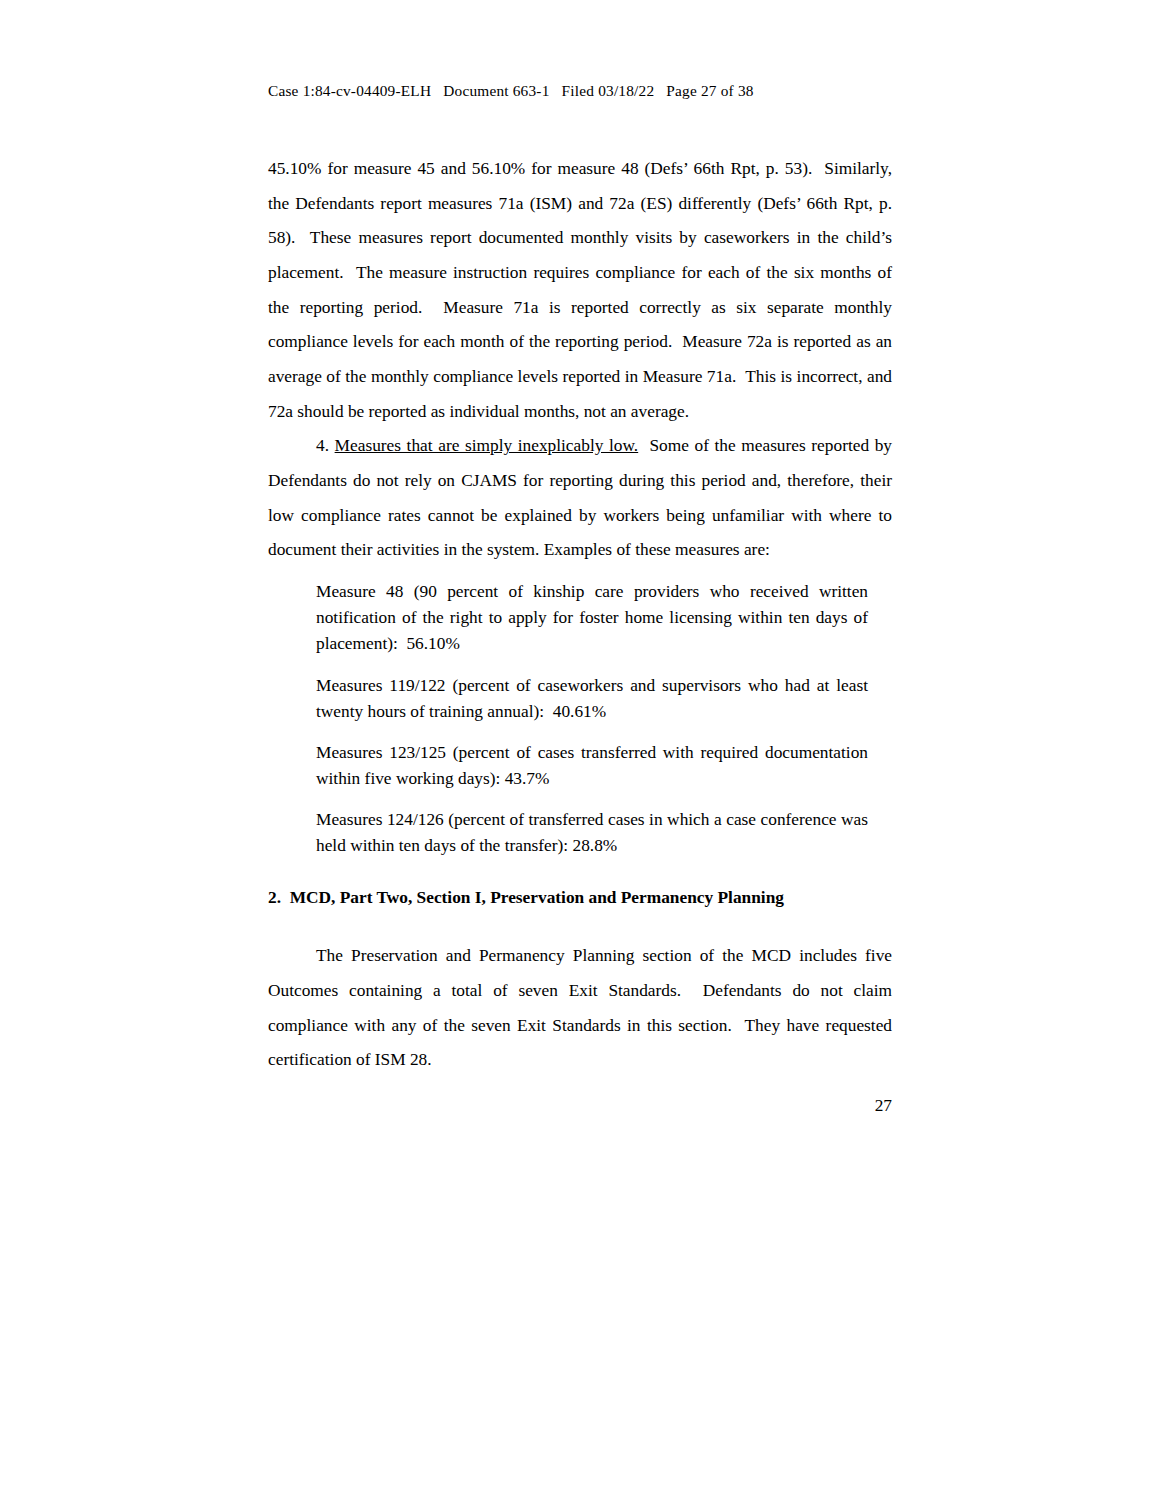Case 1:84-cv-04409-ELH Document 663-1 Filed 03/18/22 Page 27 of 38
45.10% for measure 45 and 56.10% for measure 48 (Defs’ 66th Rpt, p. 53). Similarly, the Defendants report measures 71a (ISM) and 72a (ES) differently (Defs’ 66th Rpt, p. 58). These measures report documented monthly visits by caseworkers in the child’s placement. The measure instruction requires compliance for each of the six months of the reporting period. Measure 71a is reported correctly as six separate monthly compliance levels for each month of the reporting period. Measure 72a is reported as an average of the monthly compliance levels reported in Measure 71a. This is incorrect, and 72a should be reported as individual months, not an average.
4. Measures that are simply inexplicably low. Some of the measures reported by Defendants do not rely on CJAMS for reporting during this period and, therefore, their low compliance rates cannot be explained by workers being unfamiliar with where to document their activities in the system. Examples of these measures are:
Measure 48 (90 percent of kinship care providers who received written notification of the right to apply for foster home licensing within ten days of placement): 56.10%
Measures 119/122 (percent of caseworkers and supervisors who had at least twenty hours of training annual): 40.61%
Measures 123/125 (percent of cases transferred with required documentation within five working days): 43.7%
Measures 124/126 (percent of transferred cases in which a case conference was held within ten days of the transfer): 28.8%
2. MCD, Part Two, Section I, Preservation and Permanency Planning
The Preservation and Permanency Planning section of the MCD includes five Outcomes containing a total of seven Exit Standards. Defendants do not claim compliance with any of the seven Exit Standards in this section. They have requested certification of ISM 28.
27